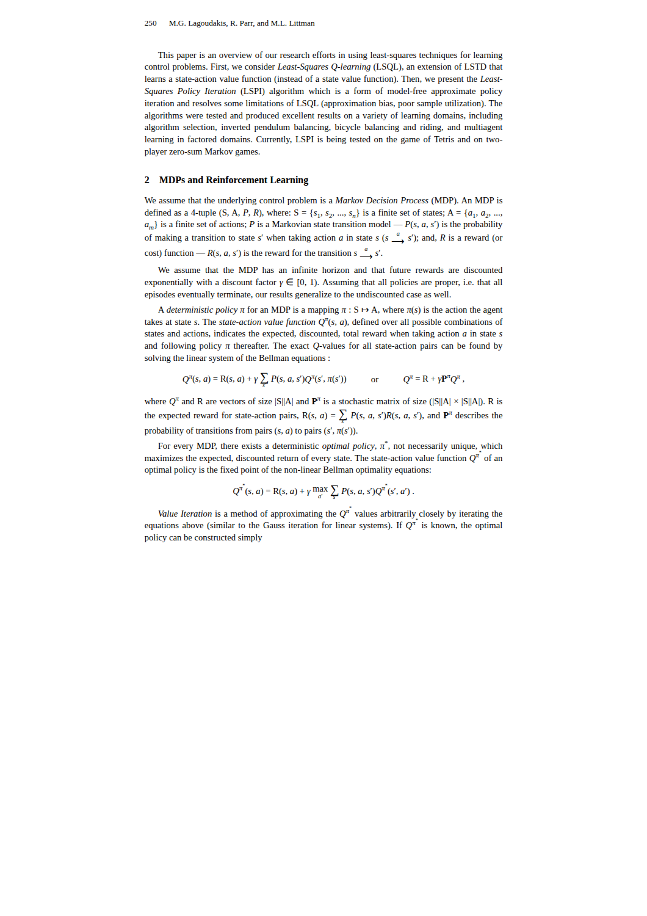250 M.G. Lagoudakis, R. Parr, and M.L. Littman
This paper is an overview of our research efforts in using least-squares techniques for learning control problems. First, we consider Least-Squares Q-learning (LSQL), an extension of LSTD that learns a state-action value function (instead of a state value function). Then, we present the Least-Squares Policy Iteration (LSPI) algorithm which is a form of model-free approximate policy iteration and resolves some limitations of LSQL (approximation bias, poor sample utilization). The algorithms were tested and produced excellent results on a variety of learning domains, including algorithm selection, inverted pendulum balancing, bicycle balancing and riding, and multiagent learning in factored domains. Currently, LSPI is being tested on the game of Tetris and on two-player zero-sum Markov games.
2 MDPs and Reinforcement Learning
We assume that the underlying control problem is a Markov Decision Process (MDP). An MDP is defined as a 4-tuple (S, A, P, R), where: S = {s1, s2, ..., sn} is a finite set of states; A = {a1, a2, ..., am} is a finite set of actions; P is a Markovian state transition model — P(s, a, s′) is the probability of making a transition to state s′ when taking action a in state s (s a⟶ s′); and, R is a reward (or cost) function — R(s, a, s′) is the reward for the transition s a⟶ s′.
We assume that the MDP has an infinite horizon and that future rewards are discounted exponentially with a discount factor γ ∈ [0, 1). Assuming that all policies are proper, i.e. that all episodes eventually terminate, our results generalize to the undiscounted case as well.
A deterministic policy π for an MDP is a mapping π : S ↦ A, where π(s) is the action the agent takes at state s. The state-action value function Qπ(s, a), defined over all possible combinations of states and actions, indicates the expected, discounted, total reward when taking action a in state s and following policy π thereafter. The exact Q-values for all state-action pairs can be found by solving the linear system of the Bellman equations :
Qπ(s, a) = R(s, a) + γ ∑s′ P(s, a, s′)Qπ(s′, π(s′)) or Qπ = R + γPπQπ ,
where Qπ and R are vectors of size |S||A| and Pπ is a stochastic matrix of size (|S||A| × |S||A|). R is the expected reward for state-action pairs, R(s, a) = ∑s′ P(s, a, s′)R(s, a, s′), and Pπ describes the probability of transitions from pairs (s, a) to pairs (s′, π(s′)).
For every MDP, there exists a deterministic optimal policy, π*, not necessarily unique, which maximizes the expected, discounted return of every state. The state-action value function Qπ* of an optimal policy is the fixed point of the non-linear Bellman optimality equations:
Qπ*(s, a) = R(s, a) + γ max a′ ∑s′ P(s, a, s′)Qπ*(s′, a′) .
Value Iteration is a method of approximating the Qπ* values arbitrarily closely by iterating the equations above (similar to the Gauss iteration for linear systems). If Qπ* is known, the optimal policy can be constructed simply